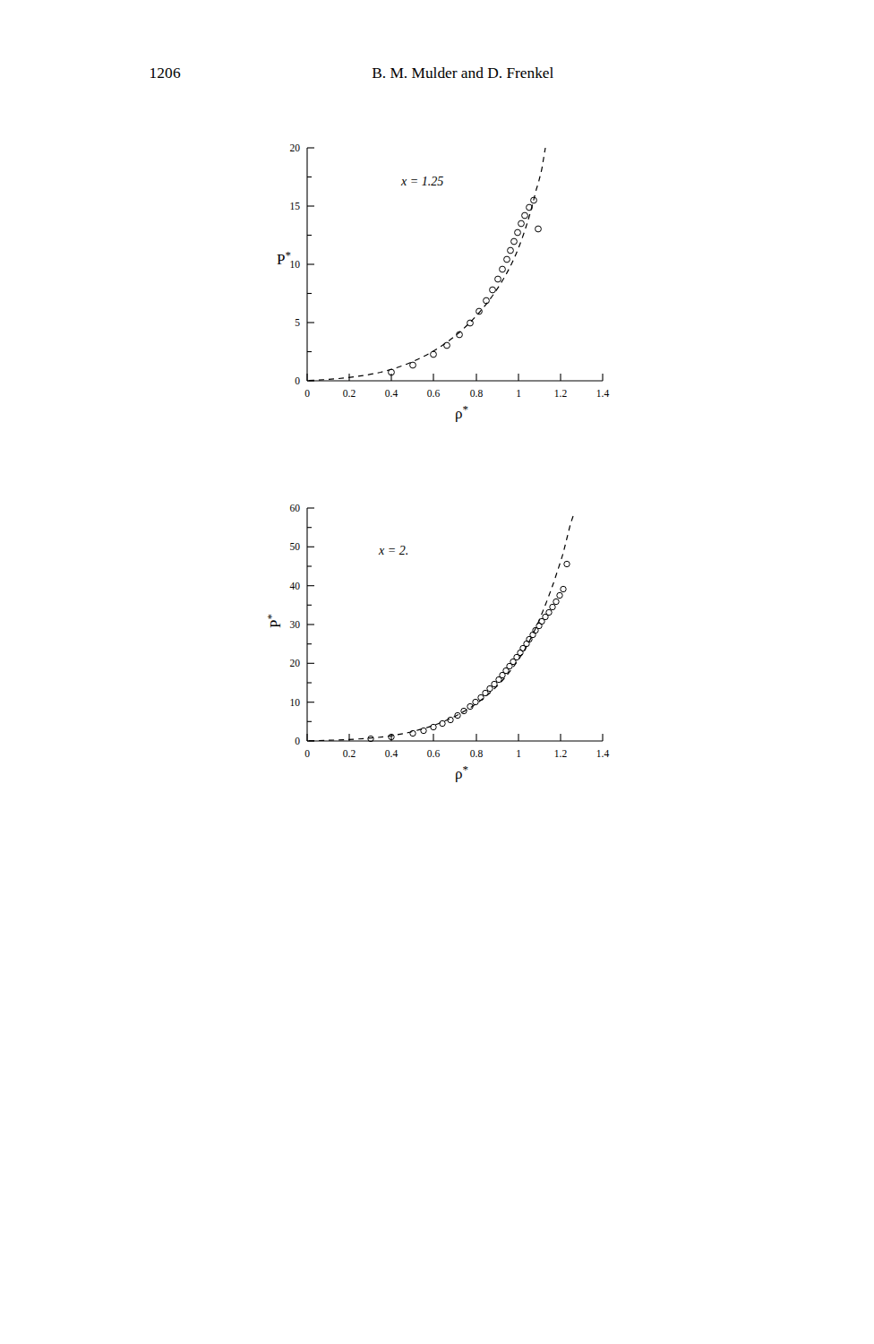1206
B. M. Mulder and D. Frenkel
0 5 10 15 20 0 0.2 0.4 0.6 0.8 1 1.2 1.4 P* ρ* x = 1.25
0 10 20 30 40 50 60 0 0.2 0.4 0.6 0.8 1 1.2 1.4 P* ρ* x = 2.